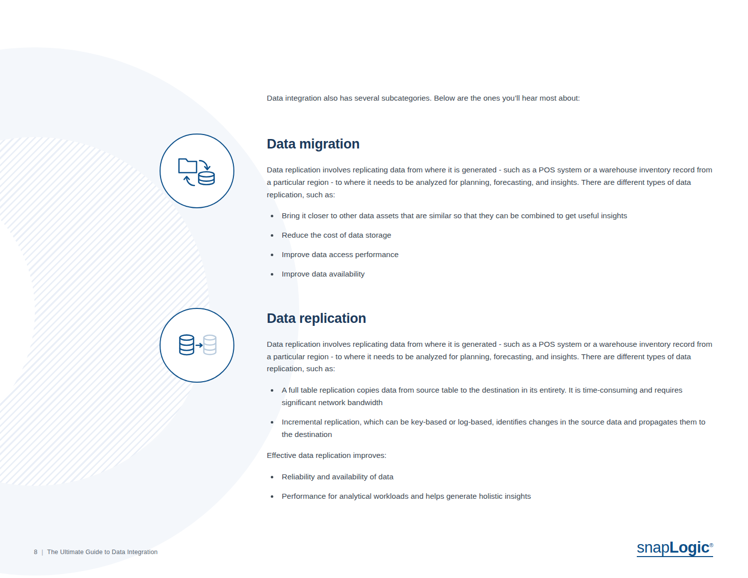Data integration also has several subcategories. Below are the ones you’ll hear most about:
Data migration
Data replication involves replicating data from where it is generated - such as a POS system or a warehouse inventory record from a particular region - to where it needs to be analyzed for planning, forecasting, and insights. There are different types of data replication, such as:
Bring it closer to other data assets that are similar so that they can be combined to get useful insights
Reduce the cost of data storage
Improve data access performance
Improve data availability
Data replication
Data replication involves replicating data from where it is generated - such as a POS system or a warehouse inventory record from a particular region - to where it needs to be analyzed for planning, forecasting, and insights. There are different types of data replication, such as:
A full table replication copies data from source table to the destination in its entirety. It is time-consuming and requires significant network bandwidth
Incremental replication, which can be key-based or log-based, identifies changes in the source data and propagates them to the destination
Effective data replication improves:
Reliability and availability of data
Performance for analytical workloads and helps generate holistic insights
8|The Ultimate Guide to Data Integration
snap Logic®